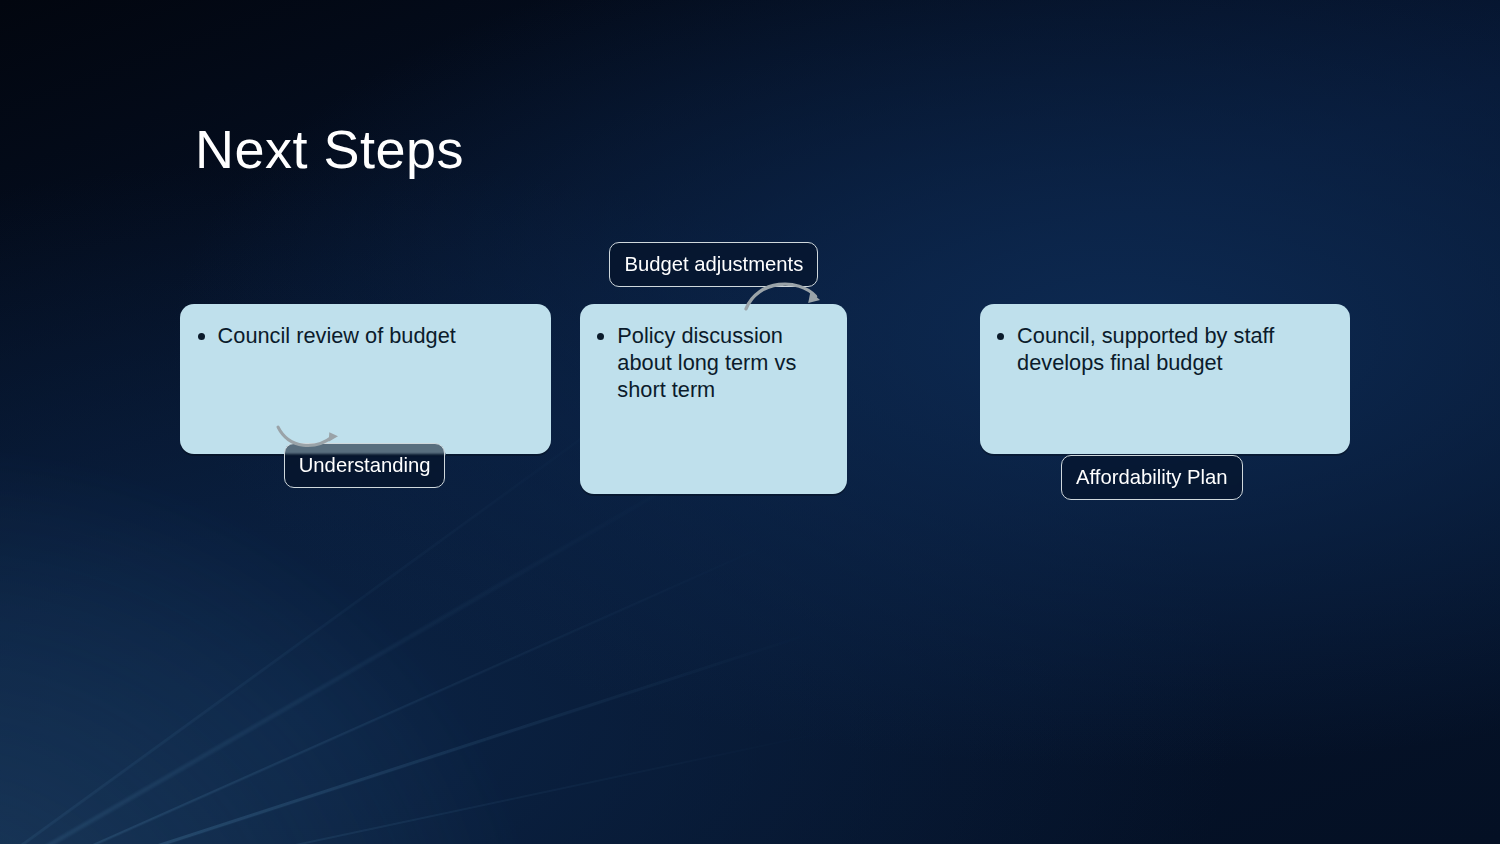Next Steps
Council review of budget
Understanding
Policy discussion about long term vs short term
Budget adjustments
Council, supported by staff develops final budget
Affordability Plan